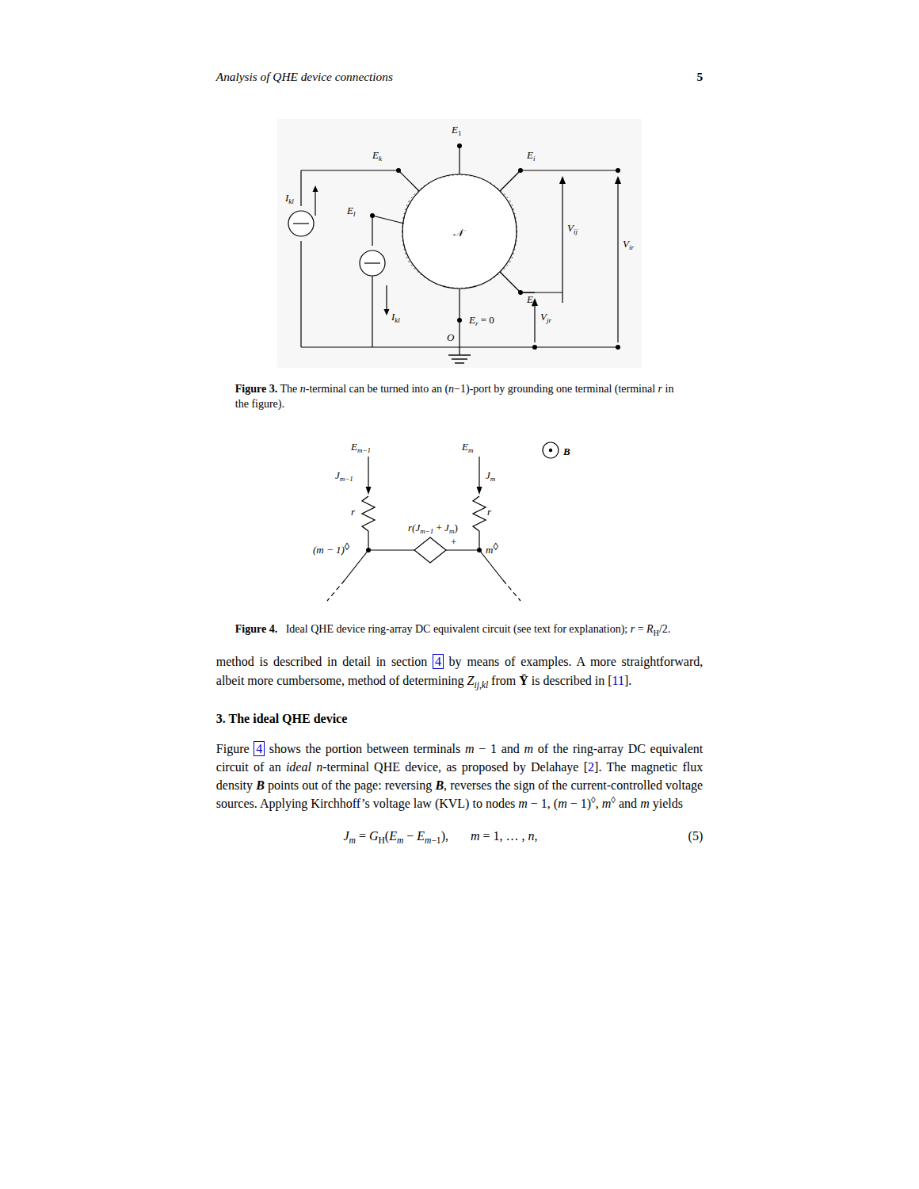Analysis of QHE device connections 5
𝒩 E1 Ek Ei El Ej Er = 0 O Ikl Ikl Vij Vjr Vir
Figure 3. The n-terminal can be turned into an (n−1)-port by grounding one terminal (terminal r in the figure).
Em−1 Em B Jm−1 r Jm r r(Jm−1 + Jm) + (m − 1)◊ m◊
Figure 4. Ideal QHE device ring-array DC equivalent circuit (see text for explanation); r = RH/2.
method is described in detail in section 4 by means of examples. A more straightforward, albeit more cumbersome, method of determining Zij,kl from Ȳ is described in [11].
3. The ideal QHE device
Figure 4 shows the portion between terminals m − 1 and m of the ring-array DC equivalent circuit of an ideal n-terminal QHE device, as proposed by Delahaye [2]. The magnetic flux density B points out of the page: reversing B, reverses the sign of the current-controlled voltage sources. Applying Kirchhoff’s voltage law (KVL) to nodes m − 1, (m − 1)◊, m◊ and m yields
Jm = GH(Em − Em−1), m = 1, … , n,
(5)